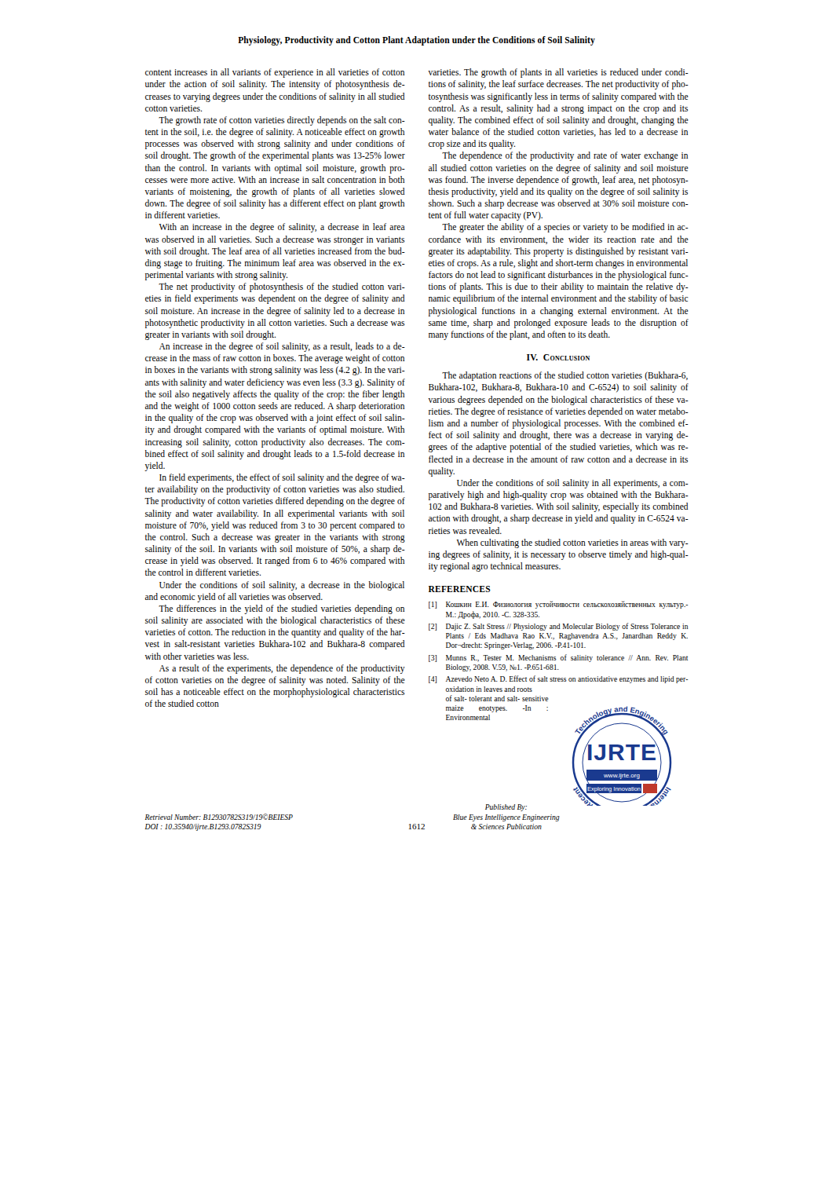Physiology, Productivity and Cotton Plant Adaptation under the Conditions of Soil Salinity
content increases in all variants of experience in all varieties of cotton under the action of soil salinity. The intensity of photosynthesis decreases to varying degrees under the conditions of salinity in all studied cotton varieties.
The growth rate of cotton varieties directly depends on the salt content in the soil, i.e. the degree of salinity. A noticeable effect on growth processes was observed with strong salinity and under conditions of soil drought. The growth of the experimental plants was 13-25% lower than the control. In variants with optimal soil moisture, growth processes were more active. With an increase in salt concentration in both variants of moistening, the growth of plants of all varieties slowed down. The degree of soil salinity has a different effect on plant growth in different varieties.
With an increase in the degree of salinity, a decrease in leaf area was observed in all varieties. Such a decrease was stronger in variants with soil drought. The leaf area of all varieties increased from the budding stage to fruiting. The minimum leaf area was observed in the experimental variants with strong salinity.
The net productivity of photosynthesis of the studied cotton varieties in field experiments was dependent on the degree of salinity and soil moisture. An increase in the degree of salinity led to a decrease in photosynthetic productivity in all cotton varieties. Such a decrease was greater in variants with soil drought.
An increase in the degree of soil salinity, as a result, leads to a decrease in the mass of raw cotton in boxes. The average weight of cotton in boxes in the variants with strong salinity was less (4.2 g). In the variants with salinity and water deficiency was even less (3.3 g). Salinity of the soil also negatively affects the quality of the crop: the fiber length and the weight of 1000 cotton seeds are reduced. A sharp deterioration in the quality of the crop was observed with a joint effect of soil salinity and drought compared with the variants of optimal moisture. With increasing soil salinity, cotton productivity also decreases. The combined effect of soil salinity and drought leads to a 1.5-fold decrease in yield.
In field experiments, the effect of soil salinity and the degree of water availability on the productivity of cotton varieties was also studied. The productivity of cotton varieties differed depending on the degree of salinity and water availability. In all experimental variants with soil moisture of 70%, yield was reduced from 3 to 30 percent compared to the control. Such a decrease was greater in the variants with strong salinity of the soil. In variants with soil moisture of 50%, a sharp decrease in yield was observed. It ranged from 6 to 46% compared with the control in different varieties.
Under the conditions of soil salinity, a decrease in the biological and economic yield of all varieties was observed.
The differences in the yield of the studied varieties depending on soil salinity are associated with the biological characteristics of these varieties of cotton. The reduction in the quantity and quality of the harvest in salt-resistant varieties Bukhara-102 and Bukhara-8 compared with other varieties was less.
As a result of the experiments, the dependence of the productivity of cotton varieties on the degree of salinity was noted. Salinity of the soil has a noticeable effect on the morphophysiological characteristics of the studied cotton
varieties. The growth of plants in all varieties is reduced under conditions of salinity, the leaf surface decreases. The net productivity of photosynthesis was significantly less in terms of salinity compared with the control. As a result, salinity had a strong impact on the crop and its quality. The combined effect of soil salinity and drought, changing the water balance of the studied cotton varieties, has led to a decrease in crop size and its quality.
The dependence of the productivity and rate of water exchange in all studied cotton varieties on the degree of salinity and soil moisture was found. The inverse dependence of growth, leaf area, net photosynthesis productivity, yield and its quality on the degree of soil salinity is shown. Such a sharp decrease was observed at 30% soil moisture content of full water capacity (PV).
The greater the ability of a species or variety to be modified in accordance with its environment, the wider its reaction rate and the greater its adaptability. This property is distinguished by resistant varieties of crops. As a rule, slight and short-term changes in environmental factors do not lead to significant disturbances in the physiological functions of plants. This is due to their ability to maintain the relative dynamic equilibrium of the internal environment and the stability of basic physiological functions in a changing external environment. At the same time, sharp and prolonged exposure leads to the disruption of many functions of the plant, and often to its death.
IV. Conclusion
The adaptation reactions of the studied cotton varieties (Bukhara-6, Bukhara-102, Bukhara-8, Bukhara-10 and C-6524) to soil salinity of various degrees depended on the biological characteristics of these varieties. The degree of resistance of varieties depended on water metabolism and a number of physiological processes. With the combined effect of soil salinity and drought, there was a decrease in varying degrees of the adaptive potential of the studied varieties, which was reflected in a decrease in the amount of raw cotton and a decrease in its quality.
Under the conditions of soil salinity in all experiments, a comparatively high and high-quality crop was obtained with the Bukhara-102 and Bukhara-8 varieties. With soil salinity, especially its combined action with drought, a sharp decrease in yield and quality in C-6524 varieties was revealed.
When cultivating the studied cotton varieties in areas with varying degrees of salinity, it is necessary to observe timely and high-quality regional agro technical measures.
REFERENCES
[1] Кошкин Е.И. Физиология устойчивости сельскохозяйственных культур.-М.: Дрофа, 2010. -С. 328-335.
[2] Dajic Z. Salt Stress // Physiology and Molecular Biology of Stress Tolerance in Plants / Eds Madhava Rao K.V., Raghavendra A.S., Janardhan Reddy K. Dor¬drecht: Springer-Verlag, 2006. -P.41-101.
[3] Munns R., Tester M. Mechanisms of salinity tolerance // Ann. Rev. Plant Biology, 2008. V.59, №1. -P.651-681.
[4] Azevedo Neto A. D. Effect of salt stress on antioxidative enzymes and lipid peroxidation in leaves and roots
Technology and Engineering International Journal of Recent IJRTE www.ijrte.org Exploring Innovation
of salt- tolerant and salt- sensitive maize enotypes. -In : Environmental
Retrieval Number: B12930782S319/19©BEIESP
DOI : 10.35940/ijrte.B1293.0782S319
Published By:
Blue Eyes Intelligence Engineering
& Sciences Publication
1612